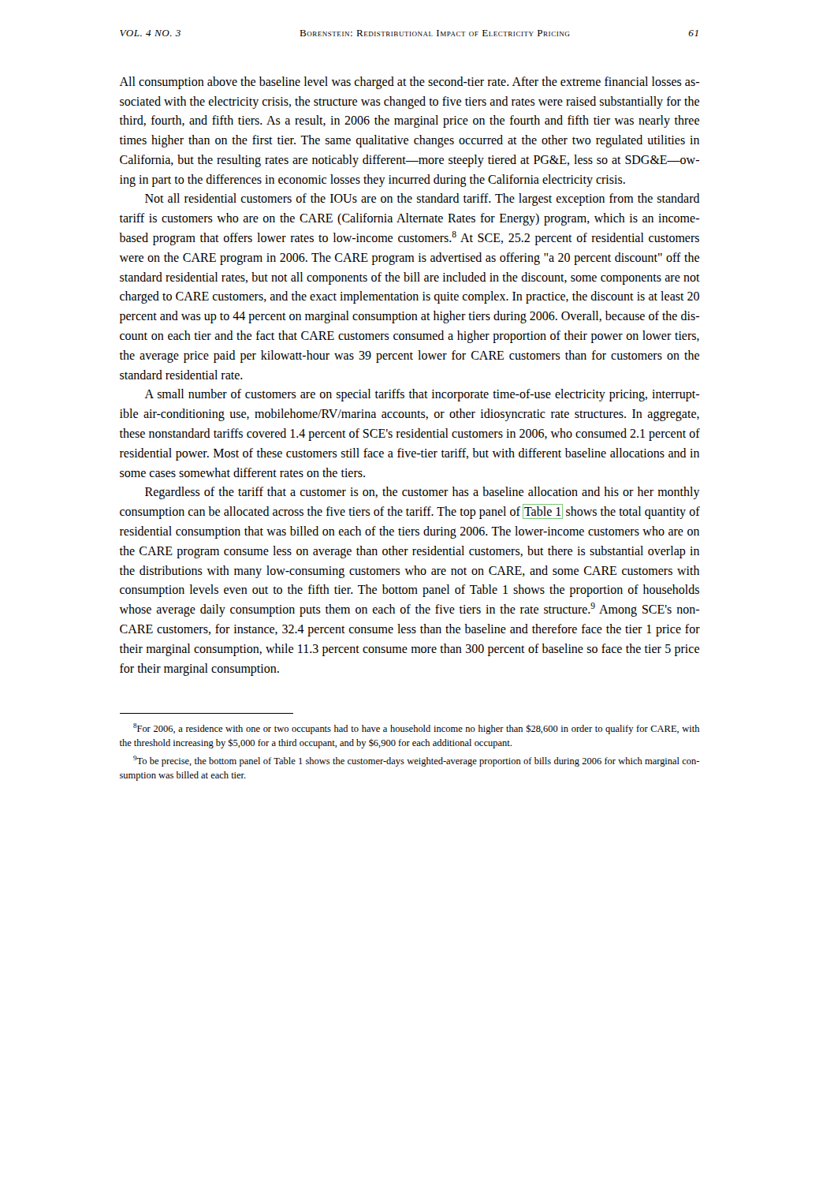VOL. 4 NO. 3 Borenstein: Redistributional Impact of Electricity Pricing 61
All consumption above the baseline level was charged at the second-tier rate. After the extreme financial losses associated with the electricity crisis, the structure was changed to five tiers and rates were raised substantially for the third, fourth, and fifth tiers. As a result, in 2006 the marginal price on the fourth and fifth tier was nearly three times higher than on the first tier. The same qualitative changes occurred at the other two regulated utilities in California, but the resulting rates are noticably different—more steeply tiered at PG&E, less so at SDG&E—owing in part to the differences in economic losses they incurred during the California electricity crisis.
Not all residential customers of the IOUs are on the standard tariff. The largest exception from the standard tariff is customers who are on the CARE (California Alternate Rates for Energy) program, which is an income-based program that offers lower rates to low-income customers.8 At SCE, 25.2 percent of residential customers were on the CARE program in 2006. The CARE program is advertised as offering "a 20 percent discount" off the standard residential rates, but not all components of the bill are included in the discount, some components are not charged to CARE customers, and the exact implementation is quite complex. In practice, the discount is at least 20 percent and was up to 44 percent on marginal consumption at higher tiers during 2006. Overall, because of the discount on each tier and the fact that CARE customers consumed a higher proportion of their power on lower tiers, the average price paid per kilowatt-hour was 39 percent lower for CARE customers than for customers on the standard residential rate.
A small number of customers are on special tariffs that incorporate time-of-use electricity pricing, interruptible air-conditioning use, mobilehome/RV/marina accounts, or other idiosyncratic rate structures. In aggregate, these nonstandard tariffs covered 1.4 percent of SCE's residential customers in 2006, who consumed 2.1 percent of residential power. Most of these customers still face a five-tier tariff, but with different baseline allocations and in some cases somewhat different rates on the tiers.
Regardless of the tariff that a customer is on, the customer has a baseline allocation and his or her monthly consumption can be allocated across the five tiers of the tariff. The top panel of Table 1 shows the total quantity of residential consumption that was billed on each of the tiers during 2006. The lower-income customers who are on the CARE program consume less on average than other residential customers, but there is substantial overlap in the distributions with many low-consuming customers who are not on CARE, and some CARE customers with consumption levels even out to the fifth tier. The bottom panel of Table 1 shows the proportion of households whose average daily consumption puts them on each of the five tiers in the rate structure.9 Among SCE's non-CARE customers, for instance, 32.4 percent consume less than the baseline and therefore face the tier 1 price for their marginal consumption, while 11.3 percent consume more than 300 percent of baseline so face the tier 5 price for their marginal consumption.
8For 2006, a residence with one or two occupants had to have a household income no higher than $28,600 in order to qualify for CARE, with the threshold increasing by $5,000 for a third occupant, and by $6,900 for each additional occupant.
9To be precise, the bottom panel of Table 1 shows the customer-days weighted-average proportion of bills during 2006 for which marginal consumption was billed at each tier.